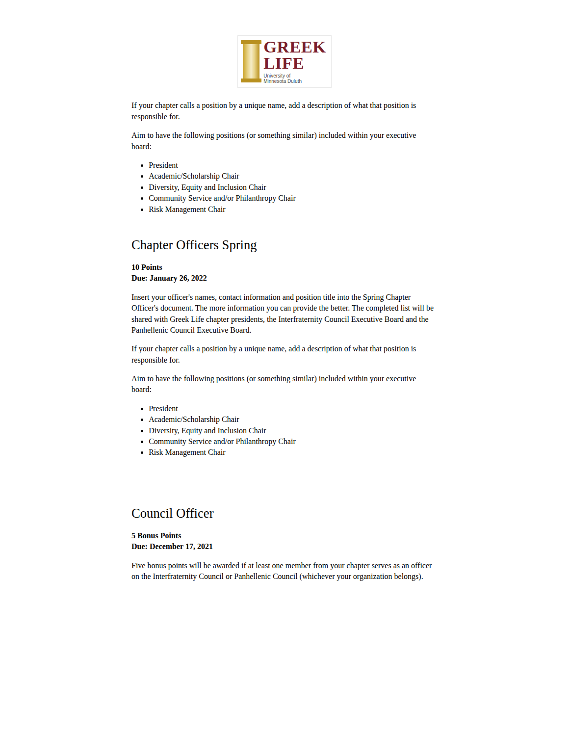GREEK LIFE University of
Minnesota Duluth
If your chapter calls a position by a unique name, add a description of what that position is responsible for.
Aim to have the following positions (or something similar) included within your executive board:
President
Academic/Scholarship Chair
Diversity, Equity and Inclusion Chair
Community Service and/or Philanthropy Chair
Risk Management Chair
Chapter Officers Spring
10 Points Due: January 26, 2022
Insert your officer's names, contact information and position title into the Spring Chapter Officer's document. The more information you can provide the better. The completed list will be shared with Greek Life chapter presidents, the Interfraternity Council Executive Board and the Panhellenic Council Executive Board.
If your chapter calls a position by a unique name, add a description of what that position is responsible for.
Aim to have the following positions (or something similar) included within your executive board:
President
Academic/Scholarship Chair
Diversity, Equity and Inclusion Chair
Community Service and/or Philanthropy Chair
Risk Management Chair
Council Officer
5 Bonus Points Due: December 17, 2021
Five bonus points will be awarded if at least one member from your chapter serves as an officer on the Interfraternity Council or Panhellenic Council (whichever your organization belongs).